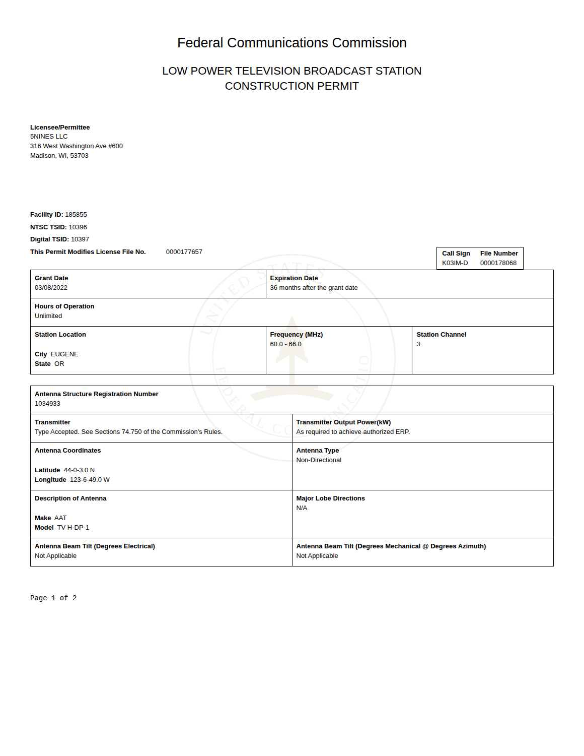UNITED STATES FEDERAL COMMUNICATIONS COMMISSION
Federal Communications Commission
LOW POWER TELEVISION BROADCAST STATION
CONSTRUCTION PERMIT
Licensee/Permittee
5NINES LLC
316 West Washington Ave #600
Madison, WI, 53703
| Call Sign | File Number |
| --- | --- |
| K03IM-D | 0000178068 |
Facility ID: 185855
NTSC TSID: 10396
Digital TSID: 10397
This Permit Modifies License File No. 0000177657
| Grant Date 03/08/2022 | Expiration Date 36 months after the grant date |
| Hours of Operation Unlimited |
| Station Location City EUGENE State OR | Frequency (MHz) 60.0 - 66.0 | Station Channel 3 |
| Antenna Structure Registration Number 1034933 |
| Transmitter Type Accepted. See Sections 74.750 of the Commission's Rules. | Transmitter Output Power(kW) As required to achieve authorized ERP. |
| Antenna Coordinates Latitude 44-0-3.0 N Longitude 123-6-49.0 W | Antenna Type Non-Directional |
| Description of Antenna Make AAT Model TV H-DP-1 | Major Lobe Directions N/A |
| Antenna Beam Tilt (Degrees Electrical) Not Applicable | Antenna Beam Tilt (Degrees Mechanical @ Degrees Azimuth) Not Applicable |
Page 1 of 2